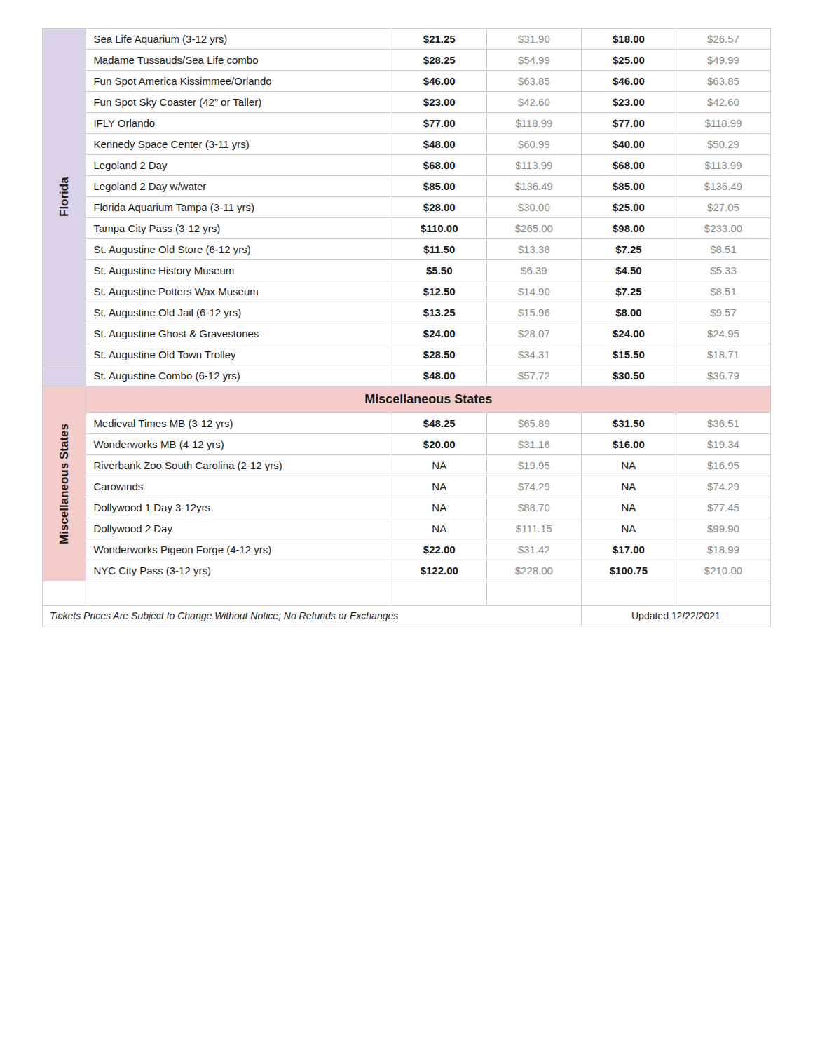| Florida | Sea Life Aquarium (3-12 yrs) | $21.25 | $31.90 | $18.00 | $26.57 |
| Madame Tussauds/Sea Life combo | $28.25 | $54.99 | $25.00 | $49.99 |
| Fun Spot America Kissimmee/Orlando | $46.00 | $63.85 | $46.00 | $63.85 |
| Fun Spot Sky Coaster (42” or Taller) | $23.00 | $42.60 | $23.00 | $42.60 |
| IFLY Orlando | $77.00 | $118.99 | $77.00 | $118.99 |
| Kennedy Space Center (3-11 yrs) | $48.00 | $60.99 | $40.00 | $50.29 |
| Legoland 2 Day | $68.00 | $113.99 | $68.00 | $113.99 |
| Legoland 2 Day w/water | $85.00 | $136.49 | $85.00 | $136.49 |
| Florida Aquarium Tampa (3-11 yrs) | $28.00 | $30.00 | $25.00 | $27.05 |
| Tampa City Pass (3-12 yrs) | $110.00 | $265.00 | $98.00 | $233.00 |
| St. Augustine Old Store (6-12 yrs) | $11.50 | $13.38 | $7.25 | $8.51 |
| St. Augustine History Museum | $5.50 | $6.39 | $4.50 | $5.33 |
| St. Augustine Potters Wax Museum | $12.50 | $14.90 | $7.25 | $8.51 |
| St. Augustine Old Jail (6-12 yrs) | $13.25 | $15.96 | $8.00 | $9.57 |
| St. Augustine Ghost & Gravestones | $24.00 | $28.07 | $24.00 | $24.95 |
| St. Augustine Old Town Trolley | $28.50 | $34.31 | $15.50 | $18.71 |
| | St. Augustine Combo (6-12 yrs) | $48.00 | $57.72 | $30.50 | $36.79 |
| Miscellaneous States | Miscellaneous States |
| Medieval Times MB (3-12 yrs) | $48.25 | $65.89 | $31.50 | $36.51 |
| Wonderworks MB (4-12 yrs) | $20.00 | $31.16 | $16.00 | $19.34 |
| Riverbank Zoo South Carolina (2-12 yrs) | NA | $19.95 | NA | $16.95 |
| Carowinds | NA | $74.29 | NA | $74.29 |
| Dollywood 1 Day 3-12yrs | NA | $88.70 | NA | $77.45 |
| Dollywood 2 Day | NA | $111.15 | NA | $99.90 |
| Wonderworks Pigeon Forge (4-12 yrs) | $22.00 | $31.42 | $17.00 | $18.99 |
| NYC City Pass (3-12 yrs) | $122.00 | $228.00 | $100.75 | $210.00 |
| Tickets Prices Are Subject to Change Without Notice; No Refunds or Exchanges | Updated 12/22/2021 |